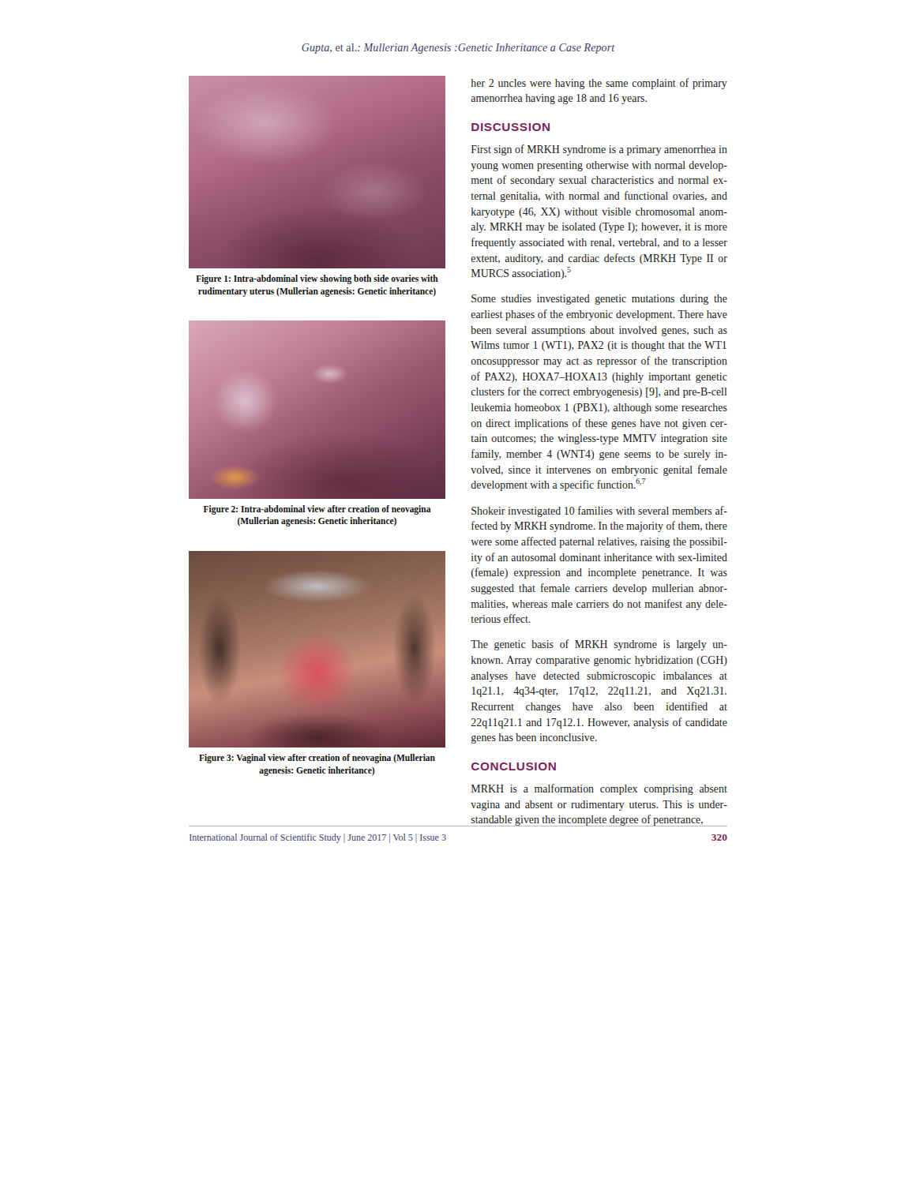Gupta, et al.: Mullerian Agenesis :Genetic Inheritance a Case Report
Figure 1: Intra-abdominal view showing both side ovaries with rudimentary uterus (Mullerian agenesis: Genetic inheritance)
Figure 2: Intra-abdominal view after creation of neovagina (Mullerian agenesis: Genetic inheritance)
Figure 3: Vaginal view after creation of neovagina (Mullerian agenesis: Genetic inheritance)
her 2 uncles were having the same complaint of primary amenorrhea having age 18 and 16 years.
DISCUSSION
First sign of MRKH syndrome is a primary amenorrhea in young women presenting otherwise with normal development of secondary sexual characteristics and normal external genitalia, with normal and functional ovaries, and karyotype (46, XX) without visible chromosomal anomaly. MRKH may be isolated (Type I); however, it is more frequently associated with renal, vertebral, and to a lesser extent, auditory, and cardiac defects (MRKH Type II or MURCS association).5
Some studies investigated genetic mutations during the earliest phases of the embryonic development. There have been several assumptions about involved genes, such as Wilms tumor 1 (WT1), PAX2 (it is thought that the WT1 oncosuppressor may act as repressor of the transcription of PAX2), HOXA7–HOXA13 (highly important genetic clusters for the correct embryogenesis) [9], and pre-B-cell leukemia homeobox 1 (PBX1), although some researches on direct implications of these genes have not given certain outcomes; the wingless-type MMTV integration site family, member 4 (WNT4) gene seems to be surely involved, since it intervenes on embryonic genital female development with a specific function.6,7
Shokeir investigated 10 families with several members affected by MRKH syndrome. In the majority of them, there were some affected paternal relatives, raising the possibility of an autosomal dominant inheritance with sex-limited (female) expression and incomplete penetrance. It was suggested that female carriers develop mullerian abnormalities, whereas male carriers do not manifest any deleterious effect.
The genetic basis of MRKH syndrome is largely unknown. Array comparative genomic hybridization (CGH) analyses have detected submicroscopic imbalances at 1q21.1, 4q34-qter, 17q12, 22q11.21, and Xq21.31. Recurrent changes have also been identified at 22q11q21.1 and 17q12.1. However, analysis of candidate genes has been inconclusive.
CONCLUSION
MRKH is a malformation complex comprising absent vagina and absent or rudimentary uterus. This is understandable given the incomplete degree of penetrance,
International Journal of Scientific Study | June 2017 | Vol 5 | Issue 3
320